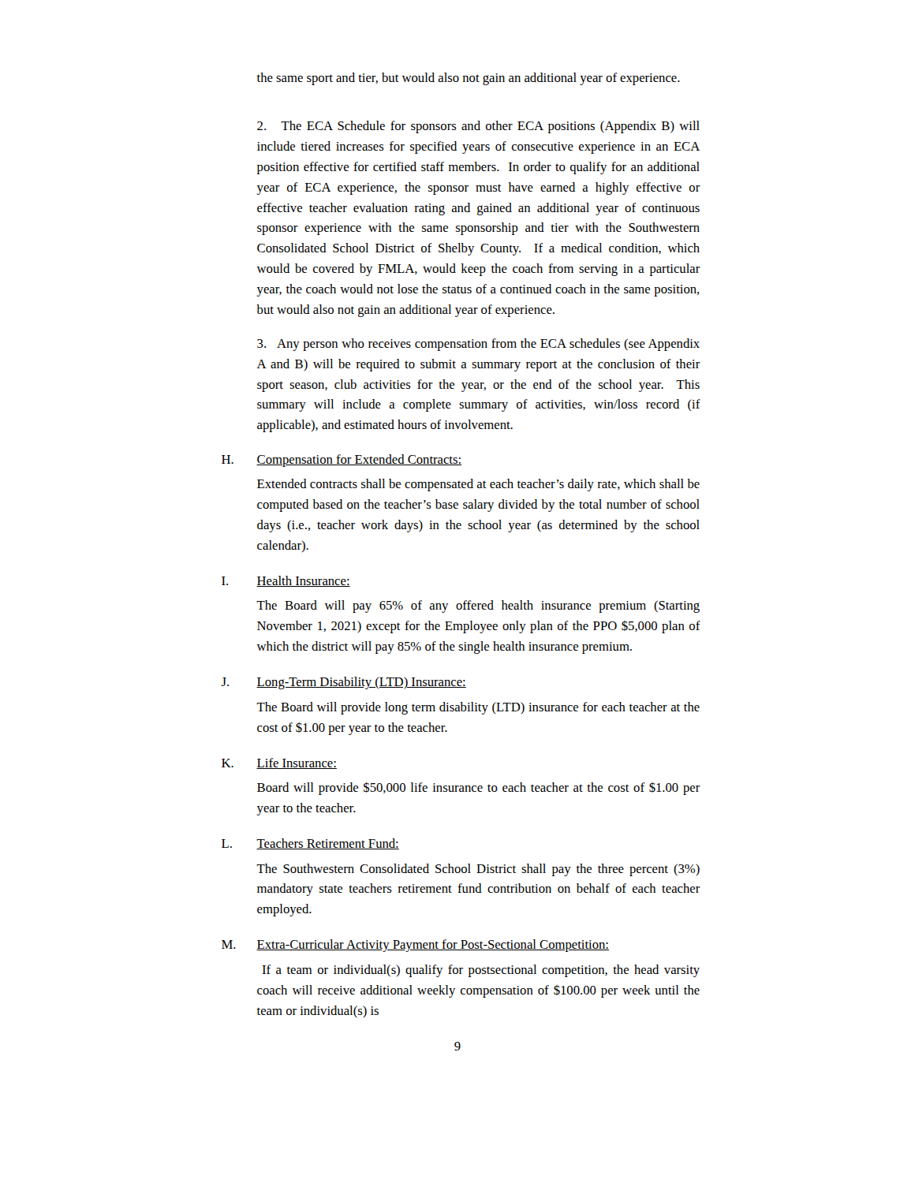the same sport and tier, but would also not gain an additional year of experience.
2. The ECA Schedule for sponsors and other ECA positions (Appendix B) will include tiered increases for specified years of consecutive experience in an ECA position effective for certified staff members. In order to qualify for an additional year of ECA experience, the sponsor must have earned a highly effective or effective teacher evaluation rating and gained an additional year of continuous sponsor experience with the same sponsorship and tier with the Southwestern Consolidated School District of Shelby County. If a medical condition, which would be covered by FMLA, would keep the coach from serving in a particular year, the coach would not lose the status of a continued coach in the same position, but would also not gain an additional year of experience.
3. Any person who receives compensation from the ECA schedules (see Appendix A and B) will be required to submit a summary report at the conclusion of their sport season, club activities for the year, or the end of the school year. This summary will include a complete summary of activities, win/loss record (if applicable), and estimated hours of involvement.
H.
Compensation for Extended Contracts:
Extended contracts shall be compensated at each teacher’s daily rate, which shall be computed based on the teacher’s base salary divided by the total number of school days (i.e., teacher work days) in the school year (as determined by the school calendar).
I.
Health Insurance:
The Board will pay 65% of any offered health insurance premium (Starting November 1, 2021) except for the Employee only plan of the PPO $5,000 plan of which the district will pay 85% of the single health insurance premium.
J.
Long-Term Disability (LTD) Insurance:
The Board will provide long term disability (LTD) insurance for each teacher at the cost of $1.00 per year to the teacher.
K.
Life Insurance:
Board will provide $50,000 life insurance to each teacher at the cost of $1.00 per year to the teacher.
L.
Teachers Retirement Fund:
The Southwestern Consolidated School District shall pay the three percent (3%) mandatory state teachers retirement fund contribution on behalf of each teacher employed.
M.
Extra-Curricular Activity Payment for Post-Sectional Competition:
If a team or individual(s) qualify for postsectional competition, the head varsity coach will receive additional weekly compensation of $100.00 per week until the team or individual(s) is
9